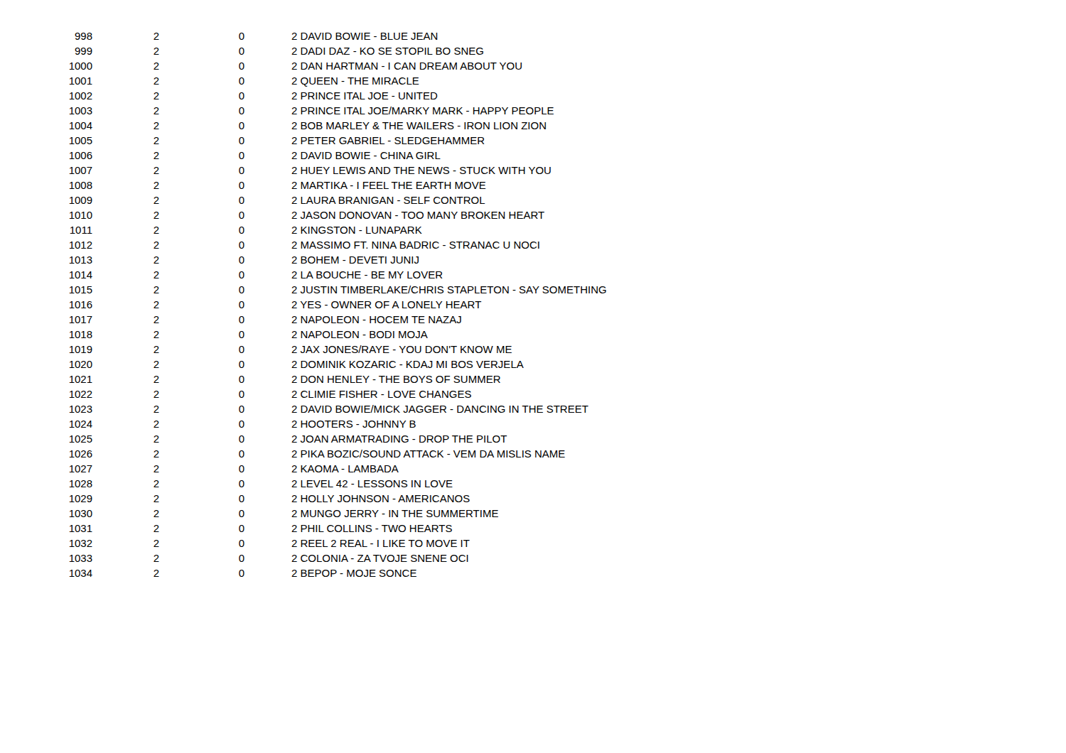| 998 | 2 | 0 | 2 DAVID BOWIE - BLUE JEAN |
| 999 | 2 | 0 | 2 DADI DAZ - KO SE STOPIL BO SNEG |
| 1000 | 2 | 0 | 2 DAN HARTMAN - I CAN DREAM ABOUT YOU |
| 1001 | 2 | 0 | 2 QUEEN - THE MIRACLE |
| 1002 | 2 | 0 | 2 PRINCE ITAL JOE - UNITED |
| 1003 | 2 | 0 | 2 PRINCE ITAL JOE/MARKY MARK - HAPPY PEOPLE |
| 1004 | 2 | 0 | 2 BOB MARLEY & THE WAILERS - IRON LION ZION |
| 1005 | 2 | 0 | 2 PETER GABRIEL - SLEDGEHAMMER |
| 1006 | 2 | 0 | 2 DAVID BOWIE - CHINA GIRL |
| 1007 | 2 | 0 | 2 HUEY LEWIS AND THE NEWS - STUCK WITH YOU |
| 1008 | 2 | 0 | 2 MARTIKA - I FEEL THE EARTH MOVE |
| 1009 | 2 | 0 | 2 LAURA BRANIGAN - SELF CONTROL |
| 1010 | 2 | 0 | 2 JASON DONOVAN - TOO MANY BROKEN HEART |
| 1011 | 2 | 0 | 2 KINGSTON - LUNAPARK |
| 1012 | 2 | 0 | 2 MASSIMO FT. NINA BADRIC - STRANAC U NOCI |
| 1013 | 2 | 0 | 2 BOHEM - DEVETI JUNIJ |
| 1014 | 2 | 0 | 2 LA BOUCHE - BE MY LOVER |
| 1015 | 2 | 0 | 2 JUSTIN TIMBERLAKE/CHRIS STAPLETON - SAY SOMETHING |
| 1016 | 2 | 0 | 2 YES - OWNER OF A LONELY HEART |
| 1017 | 2 | 0 | 2 NAPOLEON - HOCEM TE NAZAJ |
| 1018 | 2 | 0 | 2 NAPOLEON - BODI MOJA |
| 1019 | 2 | 0 | 2 JAX JONES/RAYE - YOU DON'T KNOW ME |
| 1020 | 2 | 0 | 2 DOMINIK KOZARIC - KDAJ MI BOS VERJELA |
| 1021 | 2 | 0 | 2 DON HENLEY - THE BOYS OF SUMMER |
| 1022 | 2 | 0 | 2 CLIMIE FISHER - LOVE CHANGES |
| 1023 | 2 | 0 | 2 DAVID BOWIE/MICK JAGGER - DANCING IN THE STREET |
| 1024 | 2 | 0 | 2 HOOTERS - JOHNNY B |
| 1025 | 2 | 0 | 2 JOAN ARMATRADING - DROP THE PILOT |
| 1026 | 2 | 0 | 2 PIKA BOZIC/SOUND ATTACK - VEM DA MISLIS NAME |
| 1027 | 2 | 0 | 2 KAOMA - LAMBADA |
| 1028 | 2 | 0 | 2 LEVEL 42 - LESSONS IN LOVE |
| 1029 | 2 | 0 | 2 HOLLY JOHNSON - AMERICANOS |
| 1030 | 2 | 0 | 2 MUNGO JERRY - IN THE SUMMERTIME |
| 1031 | 2 | 0 | 2 PHIL COLLINS - TWO HEARTS |
| 1032 | 2 | 0 | 2 REEL 2 REAL - I LIKE TO MOVE IT |
| 1033 | 2 | 0 | 2 COLONIA - ZA TVOJE SNENE OCI |
| 1034 | 2 | 0 | 2 BEPOP - MOJE SONCE |